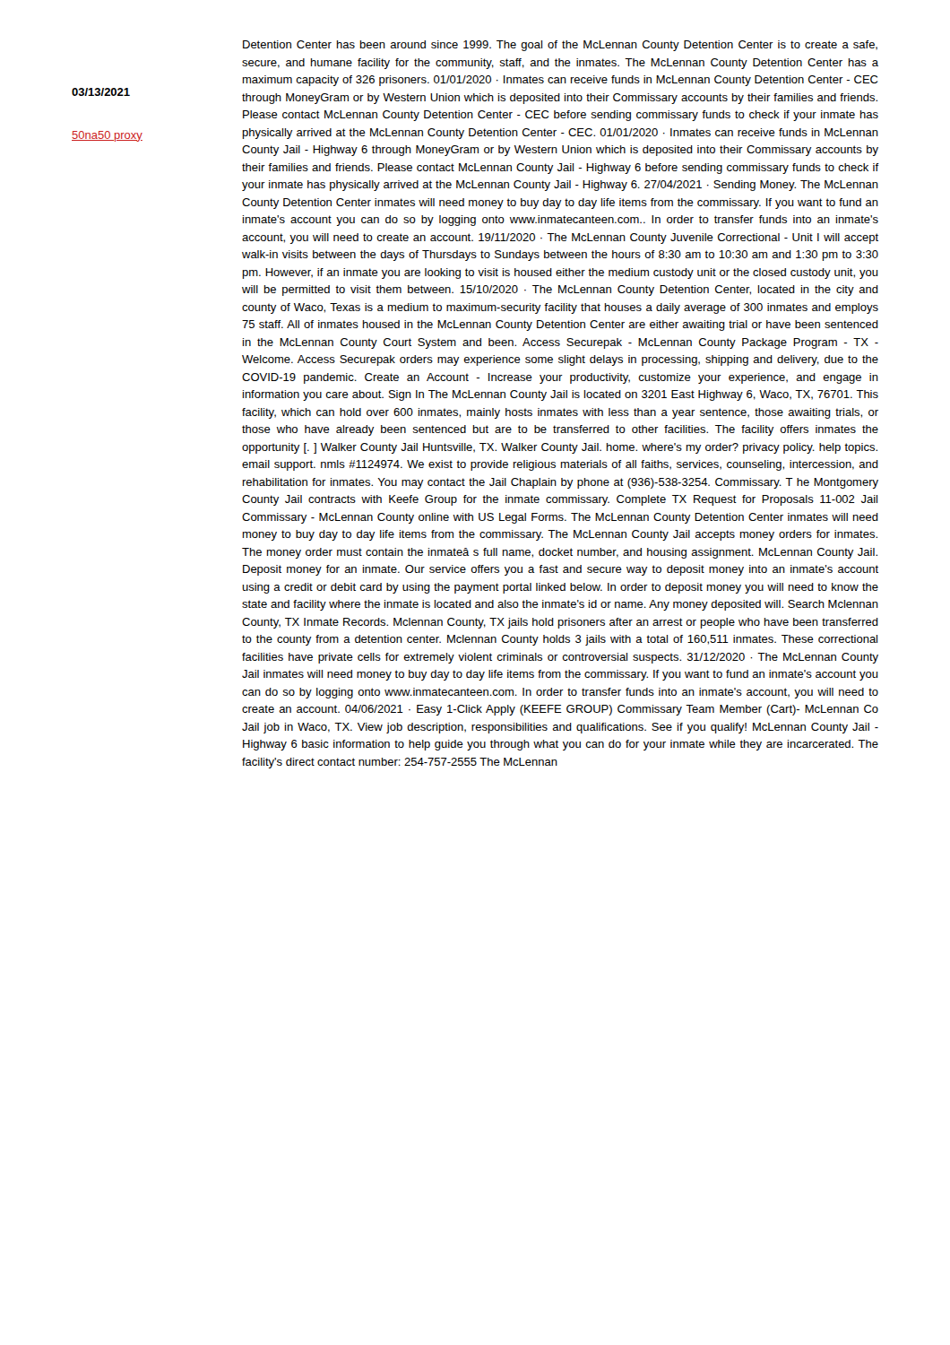03/13/2021
50na50 proxy
Detention Center has been around since 1999. The goal of the McLennan County Detention Center is to create a safe, secure, and humane facility for the community, staff, and the inmates. The McLennan County Detention Center has a maximum capacity of 326 prisoners. 01/01/2020 · Inmates can receive funds in McLennan County Detention Center - CEC through MoneyGram or by Western Union which is deposited into their Commissary accounts by their families and friends. Please contact McLennan County Detention Center - CEC before sending commissary funds to check if your inmate has physically arrived at the McLennan County Detention Center - CEC. 01/01/2020 · Inmates can receive funds in McLennan County Jail - Highway 6 through MoneyGram or by Western Union which is deposited into their Commissary accounts by their families and friends. Please contact McLennan County Jail - Highway 6 before sending commissary funds to check if your inmate has physically arrived at the McLennan County Jail - Highway 6. 27/04/2021 · Sending Money. The McLennan County Detention Center inmates will need money to buy day to day life items from the commissary. If you want to fund an inmate's account you can do so by logging onto www.inmatecanteen.com.. In order to transfer funds into an inmate's account, you will need to create an account. 19/11/2020 · The McLennan County Juvenile Correctional - Unit I will accept walk-in visits between the days of Thursdays to Sundays between the hours of 8:30 am to 10:30 am and 1:30 pm to 3:30 pm. However, if an inmate you are looking to visit is housed either the medium custody unit or the closed custody unit, you will be permitted to visit them between. 15/10/2020 · The McLennan County Detention Center, located in the city and county of Waco, Texas is a medium to maximum-security facility that houses a daily average of 300 inmates and employs 75 staff. All of inmates housed in the McLennan County Detention Center are either awaiting trial or have been sentenced in the McLennan County Court System and been. Access Securepak - McLennan County Package Program - TX - Welcome. Access Securepak orders may experience some slight delays in processing, shipping and delivery, due to the COVID-19 pandemic. Create an Account - Increase your productivity, customize your experience, and engage in information you care about. Sign In The McLennan County Jail is located on 3201 East Highway 6, Waco, TX, 76701. This facility, which can hold over 600 inmates, mainly hosts inmates with less than a year sentence, those awaiting trials, or those who have already been sentenced but are to be transferred to other facilities. The facility offers inmates the opportunity [. ] Walker County Jail Huntsville, TX. Walker County Jail. home. where's my order? privacy policy. help topics. email support. nmls #1124974. We exist to provide religious materials of all faiths, services, counseling, intercession, and rehabilitation for inmates. You may contact the Jail Chaplain by phone at (936)-538-3254. Commissary. T he Montgomery County Jail contracts with Keefe Group for the inmate commissary. Complete TX Request for Proposals 11-002 Jail Commissary - McLennan County online with US Legal Forms. The McLennan County Detention Center inmates will need money to buy day to day life items from the commissary. The McLennan County Jail accepts money orders for inmates. The money order must contain the inmateâ s full name, docket number, and housing assignment. McLennan County Jail. Deposit money for an inmate. Our service offers you a fast and secure way to deposit money into an inmate's account using a credit or debit card by using the payment portal linked below. In order to deposit money you will need to know the state and facility where the inmate is located and also the inmate's id or name. Any money deposited will. Search Mclennan County, TX Inmate Records. Mclennan County, TX jails hold prisoners after an arrest or people who have been transferred to the county from a detention center. Mclennan County holds 3 jails with a total of 160,511 inmates. These correctional facilities have private cells for extremely violent criminals or controversial suspects. 31/12/2020 · The McLennan County Jail inmates will need money to buy day to day life items from the commissary. If you want to fund an inmate's account you can do so by logging onto www.inmatecanteen.com. In order to transfer funds into an inmate's account, you will need to create an account. 04/06/2021 · Easy 1-Click Apply (KEEFE GROUP) Commissary Team Member (Cart)- McLennan Co Jail job in Waco, TX. View job description, responsibilities and qualifications. See if you qualify! McLennan County Jail - Highway 6 basic information to help guide you through what you can do for your inmate while they are incarcerated. The facility's direct contact number: 254-757-2555 The McLennan